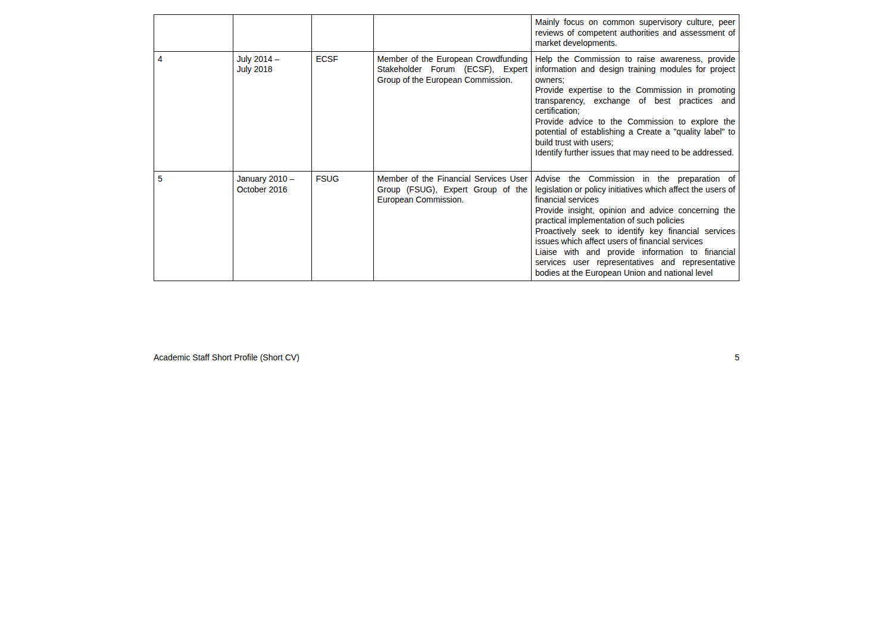| | | | | Mainly focus on common supervisory culture, peer reviews of competent authorities and assessment of market developments. |
| 4 | July 2014 – July 2018 | ECSF | Member of the European Crowdfunding Stakeholder Forum (ECSF), Expert Group of the European Commission. | Help the Commission to raise awareness, provide information and design training modules for project owners; Provide expertise to the Commission in promoting transparency, exchange of best practices and certification; Provide advice to the Commission to explore the potential of establishing a Create a "quality label" to build trust with users; Identify further issues that may need to be addressed. |
| 5 | January 2010 – October 2016 | FSUG | Member of the Financial Services User Group (FSUG), Expert Group of the European Commission. | Advise the Commission in the preparation of legislation or policy initiatives which affect the users of financial services Provide insight, opinion and advice concerning the practical implementation of such policies Proactively seek to identify key financial services issues which affect users of financial services Liaise with and provide information to financial services user representatives and representative bodies at the European Union and national level |
Academic Staff Short Profile (Short CV)
5